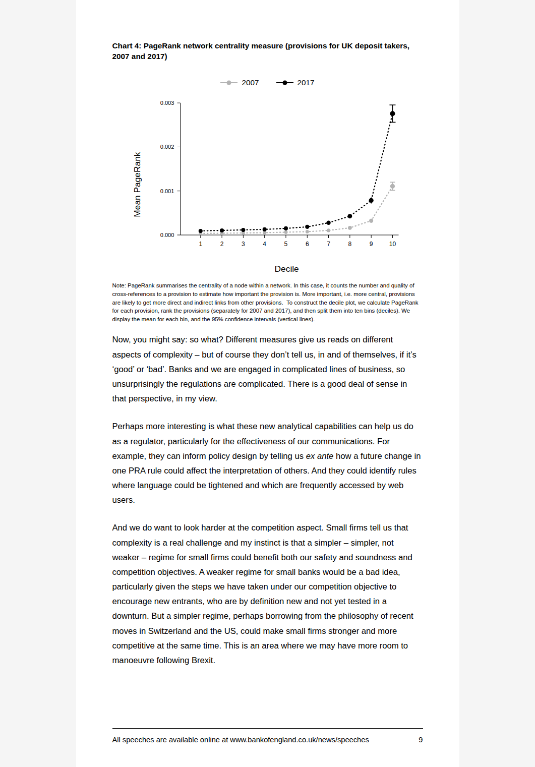Chart 4: PageRank network centrality measure (provisions for UK deposit takers, 2007 and 2017)
2007 2017
Mean PageRank
0.000 0.001 0.002 0.003 1 2 3 4 5 6 7 8 9 10
Decile
Note: PageRank summarises the centrality of a node within a network. In this case, it counts the number and quality of cross-references to a provision to estimate how important the provision is. More important, i.e. more central, provisions are likely to get more direct and indirect links from other provisions. To construct the decile plot, we calculate PageRank for each provision, rank the provisions (separately for 2007 and 2017), and then split them into ten bins (deciles). We display the mean for each bin, and the 95% confidence intervals (vertical lines).
Now, you might say: so what? Different measures give us reads on different aspects of complexity – but of course they don’t tell us, in and of themselves, if it’s ‘good’ or ‘bad’. Banks and we are engaged in complicated lines of business, so unsurprisingly the regulations are complicated. There is a good deal of sense in that perspective, in my view.
Perhaps more interesting is what these new analytical capabilities can help us do as a regulator, particularly for the effectiveness of our communications. For example, they can inform policy design by telling us ex ante how a future change in one PRA rule could affect the interpretation of others. And they could identify rules where language could be tightened and which are frequently accessed by web users.
And we do want to look harder at the competition aspect. Small firms tell us that complexity is a real challenge and my instinct is that a simpler – simpler, not weaker – regime for small firms could benefit both our safety and soundness and competition objectives. A weaker regime for small banks would be a bad idea, particularly given the steps we have taken under our competition objective to encourage new entrants, who are by definition new and not yet tested in a downturn. But a simpler regime, perhaps borrowing from the philosophy of recent moves in Switzerland and the US, could make small firms stronger and more competitive at the same time. This is an area where we may have more room to manoeuvre following Brexit.
All speeches are available online at www.bankofengland.co.uk/news/speeches 9